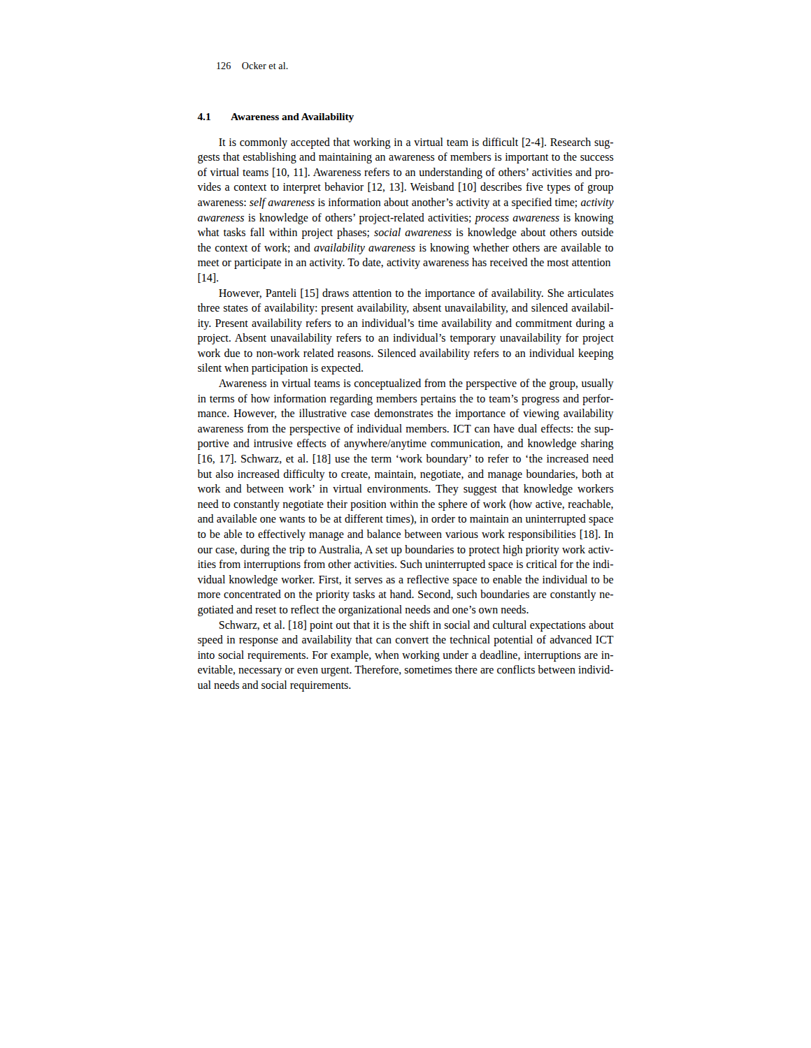126 Ocker et al.
4.1 Awareness and Availability
It is commonly accepted that working in a virtual team is difficult [2-4]. Research suggests that establishing and maintaining an awareness of members is important to the success of virtual teams [10, 11]. Awareness refers to an understanding of others’ activities and provides a context to interpret behavior [12, 13]. Weisband [10] describes five types of group awareness: self awareness is information about another’s activity at a specified time; activity awareness is knowledge of others’ project-related activities; process awareness is knowing what tasks fall within project phases; social awareness is knowledge about others outside the context of work; and availability awareness is knowing whether others are available to meet or participate in an activity. To date, activity awareness has received the most attention [14].
However, Panteli [15] draws attention to the importance of availability. She articulates three states of availability: present availability, absent unavailability, and silenced availability. Present availability refers to an individual’s time availability and commitment during a project. Absent unavailability refers to an individual’s temporary unavailability for project work due to non-work related reasons. Silenced availability refers to an individual keeping silent when participation is expected.
Awareness in virtual teams is conceptualized from the perspective of the group, usually in terms of how information regarding members pertains the to team’s progress and performance. However, the illustrative case demonstrates the importance of viewing availability awareness from the perspective of individual members. ICT can have dual effects: the supportive and intrusive effects of anywhere/anytime communication, and knowledge sharing [16, 17]. Schwarz, et al. [18] use the term ‘work boundary’ to refer to ‘the increased need but also increased difficulty to create, maintain, negotiate, and manage boundaries, both at work and between work’ in virtual environments. They suggest that knowledge workers need to constantly negotiate their position within the sphere of work (how active, reachable, and available one wants to be at different times), in order to maintain an uninterrupted space to be able to effectively manage and balance between various work responsibilities [18]. In our case, during the trip to Australia, A set up boundaries to protect high priority work activities from interruptions from other activities. Such uninterrupted space is critical for the individual knowledge worker. First, it serves as a reflective space to enable the individual to be more concentrated on the priority tasks at hand. Second, such boundaries are constantly negotiated and reset to reflect the organizational needs and one’s own needs.
Schwarz, et al. [18] point out that it is the shift in social and cultural expectations about speed in response and availability that can convert the technical potential of advanced ICT into social requirements. For example, when working under a deadline, interruptions are inevitable, necessary or even urgent. Therefore, sometimes there are conflicts between individual needs and social requirements.